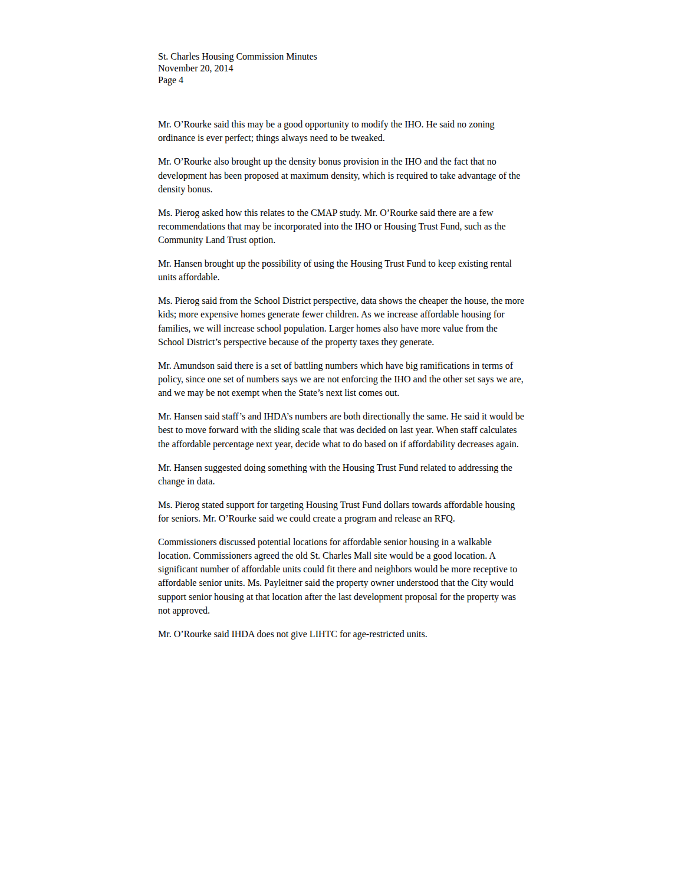St. Charles Housing Commission Minutes
November 20, 2014
Page 4
Mr. O’Rourke said this may be a good opportunity to modify the IHO. He said no zoning ordinance is ever perfect; things always need to be tweaked.
Mr. O’Rourke also brought up the density bonus provision in the IHO and the fact that no development has been proposed at maximum density, which is required to take advantage of the density bonus.
Ms. Pierog asked how this relates to the CMAP study. Mr. O’Rourke said there are a few recommendations that may be incorporated into the IHO or Housing Trust Fund, such as the Community Land Trust option.
Mr. Hansen brought up the possibility of using the Housing Trust Fund to keep existing rental units affordable.
Ms. Pierog said from the School District perspective, data shows the cheaper the house, the more kids; more expensive homes generate fewer children. As we increase affordable housing for families, we will increase school population. Larger homes also have more value from the School District’s perspective because of the property taxes they generate.
Mr. Amundson said there is a set of battling numbers which have big ramifications in terms of policy, since one set of numbers says we are not enforcing the IHO and the other set says we are, and we may be not exempt when the State’s next list comes out.
Mr. Hansen said staff’s and IHDA’s numbers are both directionally the same. He said it would be best to move forward with the sliding scale that was decided on last year. When staff calculates the affordable percentage next year, decide what to do based on if affordability decreases again.
Mr. Hansen suggested doing something with the Housing Trust Fund related to addressing the change in data.
Ms. Pierog stated support for targeting Housing Trust Fund dollars towards affordable housing for seniors. Mr. O’Rourke said we could create a program and release an RFQ.
Commissioners discussed potential locations for affordable senior housing in a walkable location. Commissioners agreed the old St. Charles Mall site would be a good location. A significant number of affordable units could fit there and neighbors would be more receptive to affordable senior units. Ms. Payleitner said the property owner understood that the City would support senior housing at that location after the last development proposal for the property was not approved.
Mr. O’Rourke said IHDA does not give LIHTC for age-restricted units.